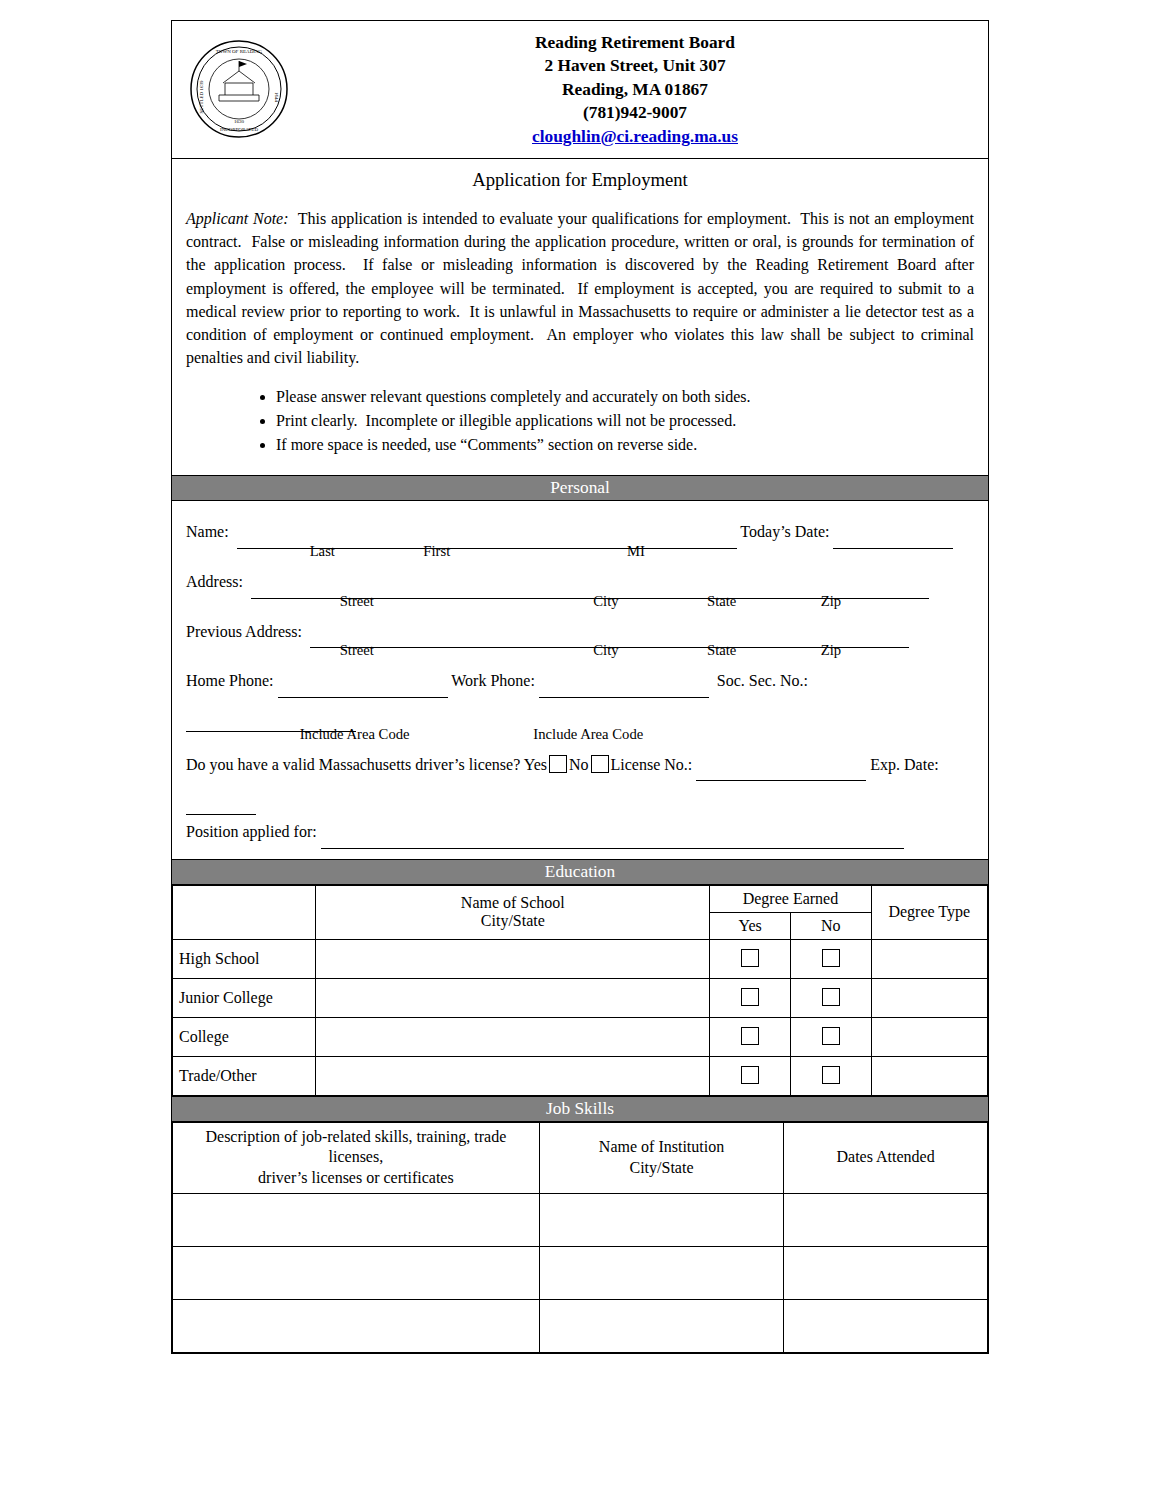TOWN OF READING INCORPORATED SETTLED 1639 1644 1630
Reading Retirement Board
2 Haven Street, Unit 307
Reading, MA 01867
(781)942-9007
cloughlin@ci.reading.ma.us
Application for Employment
Applicant Note: This application is intended to evaluate your qualifications for employment. This is not an employment contract. False or misleading information during the application procedure, written or oral, is grounds for termination of the application process. If false or misleading information is discovered by the Reading Retirement Board after employment is offered, the employee will be terminated. If employment is accepted, you are required to submit to a medical review prior to reporting to work. It is unlawful in Massachusetts to require or administer a lie detector test as a condition of employment or continued employment. An employer who violates this law shall be subject to criminal penalties and civil liability.
Please answer relevant questions completely and accurately on both sides.
Print clearly. Incomplete or illegible applications will not be processed.
If more space is needed, use “Comments” section on reverse side.
Personal
Name: Today’s Date:
Last First MI
Address:
Street City State Zip
Previous Address:
Street City State Zip
Home Phone: Work Phone: Soc. Sec. No.:
Include Area Code Include Area Code
Do you have a valid Massachusetts driver’s license? Yes No License No.: Exp. Date:
Position applied for:
Education
| | Name of School City/State | Degree Earned | Degree Type |
| --- | --- | --- | --- |
| Yes | No |
| High School | | | | |
| Junior College | | | | |
| College | | | | |
| Trade/Other | | | | |
Job Skills
| Description of job-related skills, training, trade licenses, driver’s licenses or certificates | Name of Institution City/State | Dates Attended |
| --- | --- | --- |